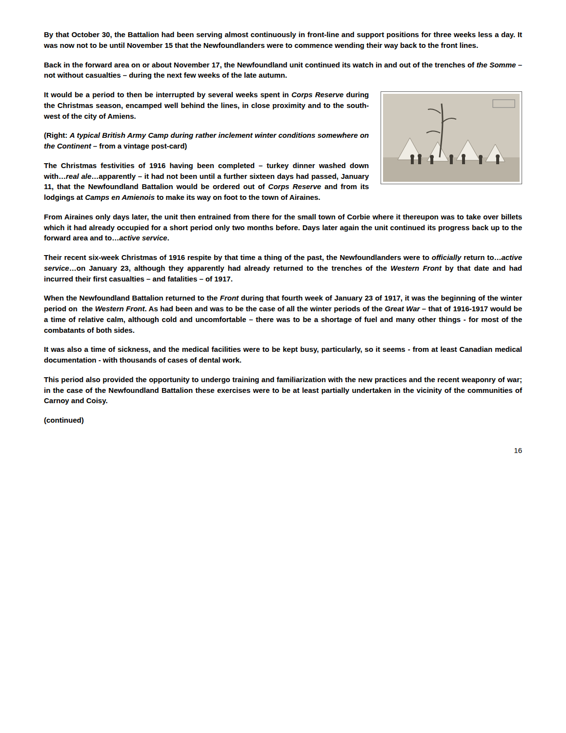By that October 30, the Battalion had been serving almost continuously in front-line and support positions for three weeks less a day. It was now not to be until November 15 that the Newfoundlanders were to commence wending their way back to the front lines.
Back in the forward area on or about November 17, the Newfoundland unit continued its watch in and out of the trenches of the Somme – not without casualties – during the next few weeks of the late autumn.
It would be a period to then be interrupted by several weeks spent in Corps Reserve during the Christmas season, encamped well behind the lines, in close proximity and to the south-west of the city of Amiens.
(Right: A typical British Army Camp during rather inclement winter conditions somewhere on the Continent – from a vintage post-card)
The Christmas festivities of 1916 having been completed – turkey dinner washed down with…real ale…apparently – it had not been until a further sixteen days had passed, January 11, that the Newfoundland Battalion would be ordered out of Corps Reserve and from its lodgings at Camps en Amienois to make its way on foot to the town of Airaines.
From Airaines only days later, the unit then entrained from there for the small town of Corbie where it thereupon was to take over billets which it had already occupied for a short period only two months before. Days later again the unit continued its progress back up to the forward area and to…active service.
Their recent six-week Christmas of 1916 respite by that time a thing of the past, the Newfoundlanders were to officially return to…active service…on January 23, although they apparently had already returned to the trenches of the Western Front by that date and had incurred their first casualties – and fatalities – of 1917.
When the Newfoundland Battalion returned to the Front during that fourth week of January 23 of 1917, it was the beginning of the winter period on the Western Front. As had been and was to be the case of all the winter periods of the Great War – that of 1916-1917 would be a time of relative calm, although cold and uncomfortable – there was to be a shortage of fuel and many other things - for most of the combatants of both sides.
It was also a time of sickness, and the medical facilities were to be kept busy, particularly, so it seems - from at least Canadian medical documentation - with thousands of cases of dental work.
This period also provided the opportunity to undergo training and familiarization with the new practices and the recent weaponry of war; in the case of the Newfoundland Battalion these exercises were to be at least partially undertaken in the vicinity of the communities of Carnoy and Coisy.
(continued)
16